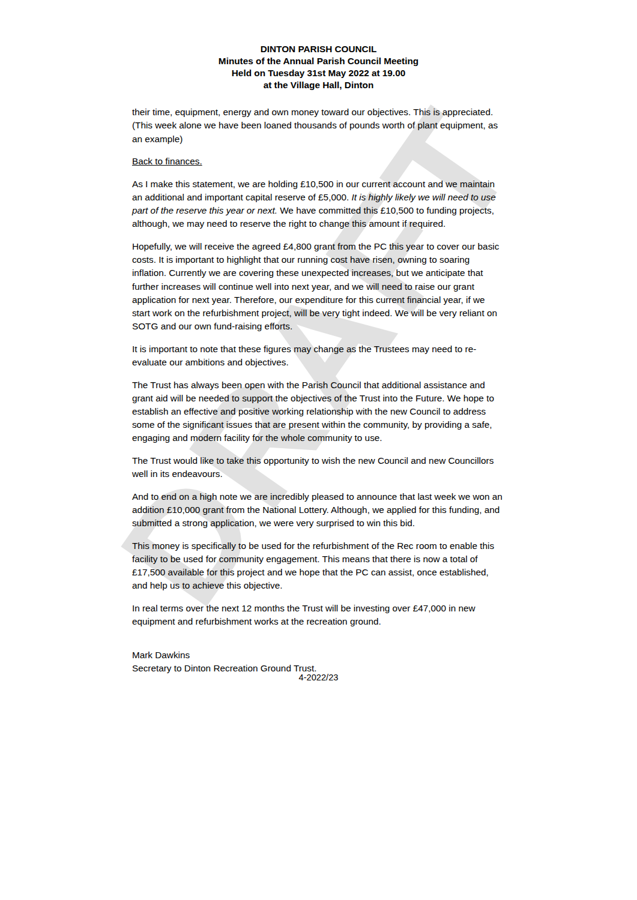DRAFT
DINTON PARISH COUNCIL Minutes of the Annual Parish Council Meeting Held on Tuesday 31st May 2022 at 19.00 at the Village Hall, Dinton
their time, equipment, energy and own money toward our objectives. This is appreciated. (This week alone we have been loaned thousands of pounds worth of plant equipment, as an example)
Back to finances.
As I make this statement, we are holding £10,500 in our current account and we maintain an additional and important capital reserve of £5,000. It is highly likely we will need to use part of the reserve this year or next. We have committed this £10,500 to funding projects, although, we may need to reserve the right to change this amount if required.
Hopefully, we will receive the agreed £4,800 grant from the PC this year to cover our basic costs. It is important to highlight that our running cost have risen, owning to soaring inflation. Currently we are covering these unexpected increases, but we anticipate that further increases will continue well into next year, and we will need to raise our grant application for next year. Therefore, our expenditure for this current financial year, if we start work on the refurbishment project, will be very tight indeed. We will be very reliant on SOTG and our own fund-raising efforts.
It is important to note that these figures may change as the Trustees may need to re-evaluate our ambitions and objectives.
The Trust has always been open with the Parish Council that additional assistance and grant aid will be needed to support the objectives of the Trust into the Future. We hope to establish an effective and positive working relationship with the new Council to address some of the significant issues that are present within the community, by providing a safe, engaging and modern facility for the whole community to use.
The Trust would like to take this opportunity to wish the new Council and new Councillors well in its endeavours.
And to end on a high note we are incredibly pleased to announce that last week we won an addition £10,000 grant from the National Lottery. Although, we applied for this funding, and submitted a strong application, we were very surprised to win this bid.
This money is specifically to be used for the refurbishment of the Rec room to enable this facility to be used for community engagement. This means that there is now a total of £17,500 available for this project and we hope that the PC can assist, once established, and help us to achieve this objective.
In real terms over the next 12 months the Trust will be investing over £47,000 in new equipment and refurbishment works at the recreation ground.
Mark Dawkins Secretary to Dinton Recreation Ground Trust.
4-2022/23